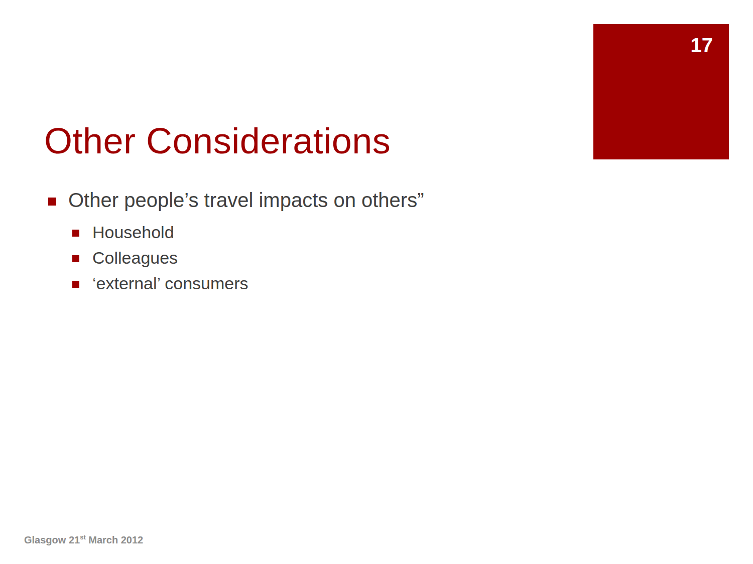17
Other Considerations
Other people’s travel impacts on others”
Household
Colleagues
‘external’ consumers
Glasgow 21st March 2012